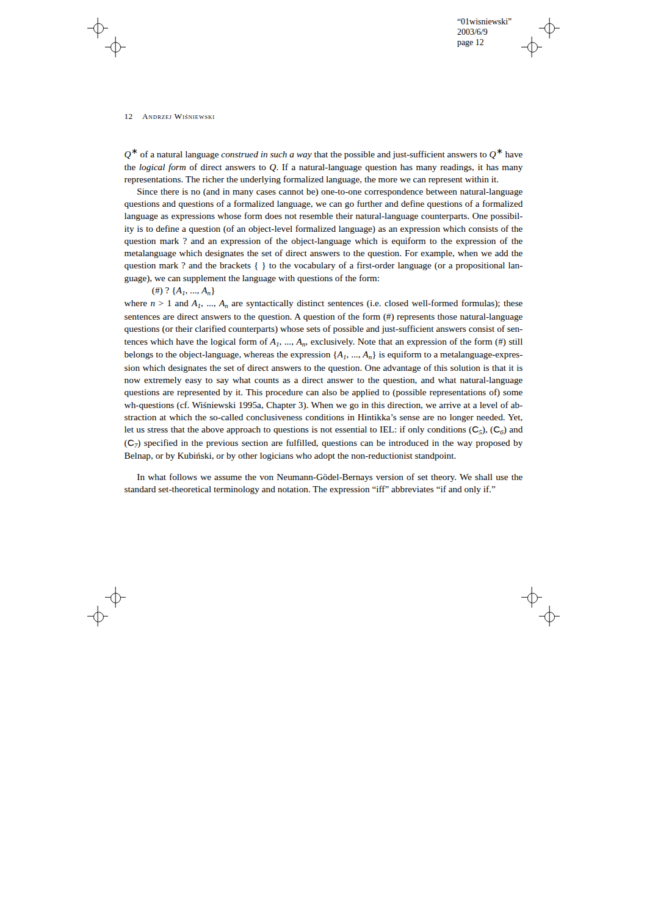“01wisniewski”
2003/6/9
page 12
12 Andrzej Wiśniewski
Q∗ of a natural language construed in such a way that the possible and just-sufficient answers to Q∗ have the logical form of direct answers to Q. If a natural-language question has many readings, it has many representations. The richer the underlying formalized language, the more we can represent within it.
Since there is no (and in many cases cannot be) one-to-one correspondence between natural-language questions and questions of a formalized language, we can go further and define questions of a formalized language as expressions whose form does not resemble their natural-language counterparts. One possibility is to define a question (of an object-level formalized language) as an expression which consists of the question mark ? and an expression of the object-language which is equiform to the expression of the metalanguage which designates the set of direct answers to the question. For example, when we add the question mark ? and the brackets { } to the vocabulary of a first-order language (or a propositional language), we can supplement the language with questions of the form:
(#) ? {A1, ..., An}
where n > 1 and A1, ..., An are syntactically distinct sentences (i.e. closed well-formed formulas); these sentences are direct answers to the question. A question of the form (#) represents those natural-language questions (or their clarified counterparts) whose sets of possible and just-sufficient answers consist of sentences which have the logical form of A1, ..., An, exclusively. Note that an expression of the form (#) still belongs to the object-language, whereas the expression {A1, ..., An} is equiform to a metalanguage-expression which designates the set of direct answers to the question. One advantage of this solution is that it is now extremely easy to say what counts as a direct answer to the question, and what natural-language questions are represented by it. This procedure can also be applied to (possible representations of) some wh-questions (cf. Wiśniewski 1995a, Chapter 3). When we go in this direction, we arrive at a level of abstraction at which the so-called conclusiveness conditions in Hintikka’s sense are no longer needed. Yet, let us stress that the above approach to questions is not essential to IEL: if only conditions (C5), (C6) and (C7) specified in the previous section are fulfilled, questions can be introduced in the way proposed by Belnap, or by Kubiński, or by other logicians who adopt the non-reductionist standpoint.
In what follows we assume the von Neumann-Gödel-Bernays version of set theory. We shall use the standard set-theoretical terminology and notation. The expression “iff” abbreviates “if and only if.”